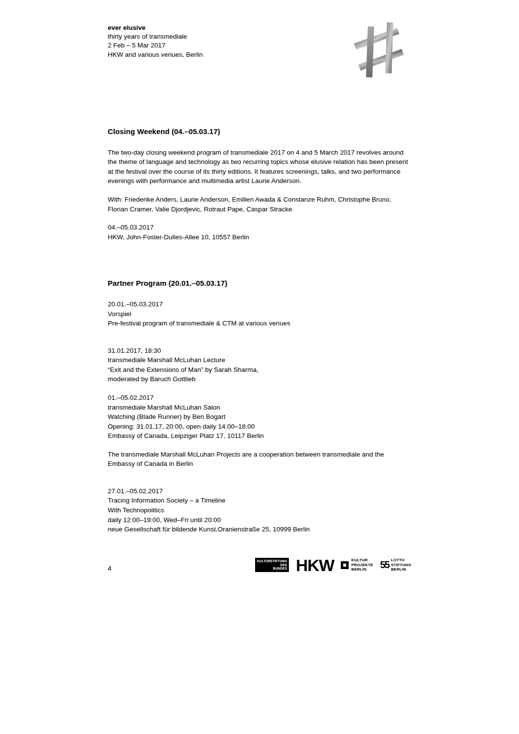ever elusive
thirty years of transmediale
2 Feb – 5 Mar 2017
HKW and various venues, Berlin
Closing Weekend (04.–05.03.17)
The two-day closing weekend program of transmediale 2017 on 4 and 5 March 2017 revolves around the theme of language and technology as two recurring topics whose elusive relation has been present at the festival over the course of its thirty editions. It features screenings, talks, and two performance evenings with performance and multimedia artist Laurie Anderson.
With: Friederike Anders, Laurie Anderson, Emilien Awada & Constanze Ruhm, Christophe Bruno, Florian Cramer, Valie Djordjevic, Rotraut Pape, Caspar Stracke
04.–05.03.2017
HKW, John-Foster-Dulles-Allee 10, 10557 Berlin
Partner Program (20.01.–05.03.17)
20.01.–05.03.2017
Vorspiel
Pre-festival program of transmediale & CTM at various venues
31.01.2017, 18:30
transmediale Marshall McLuhan Lecture
“Exit and the Extensions of Man” by Sarah Sharma,
moderated by Baruch Gottlieb
01.–05.02.2017
transmediale Marshall McLuhan Salon
Watching (Blade Runner) by Ben Bogart
Opening: 31.01.17, 20:00, open daily 14:00–18:00
Embassy of Canada, Leipziger Platz 17, 10117 Berlin
The transmediale Marshall McLuhan Projects are a cooperation between transmediale and the Embassy of Canada in Berlin
27.01.–05.02.2017
Tracing Information Society – a Timeline
With Technopolitics
daily 12:00–19:00, Wed–Fri until 20:00
neue Gesellschaft für bildende Kunst,Oranienstraße 25, 10999 Berlin
4
KULTURSTIFTUNG
DES
BUNDES
HKW
KULTUR
PROJEKTE
BERLIN
55
LOTTO
STIFTUNG
BERLIN